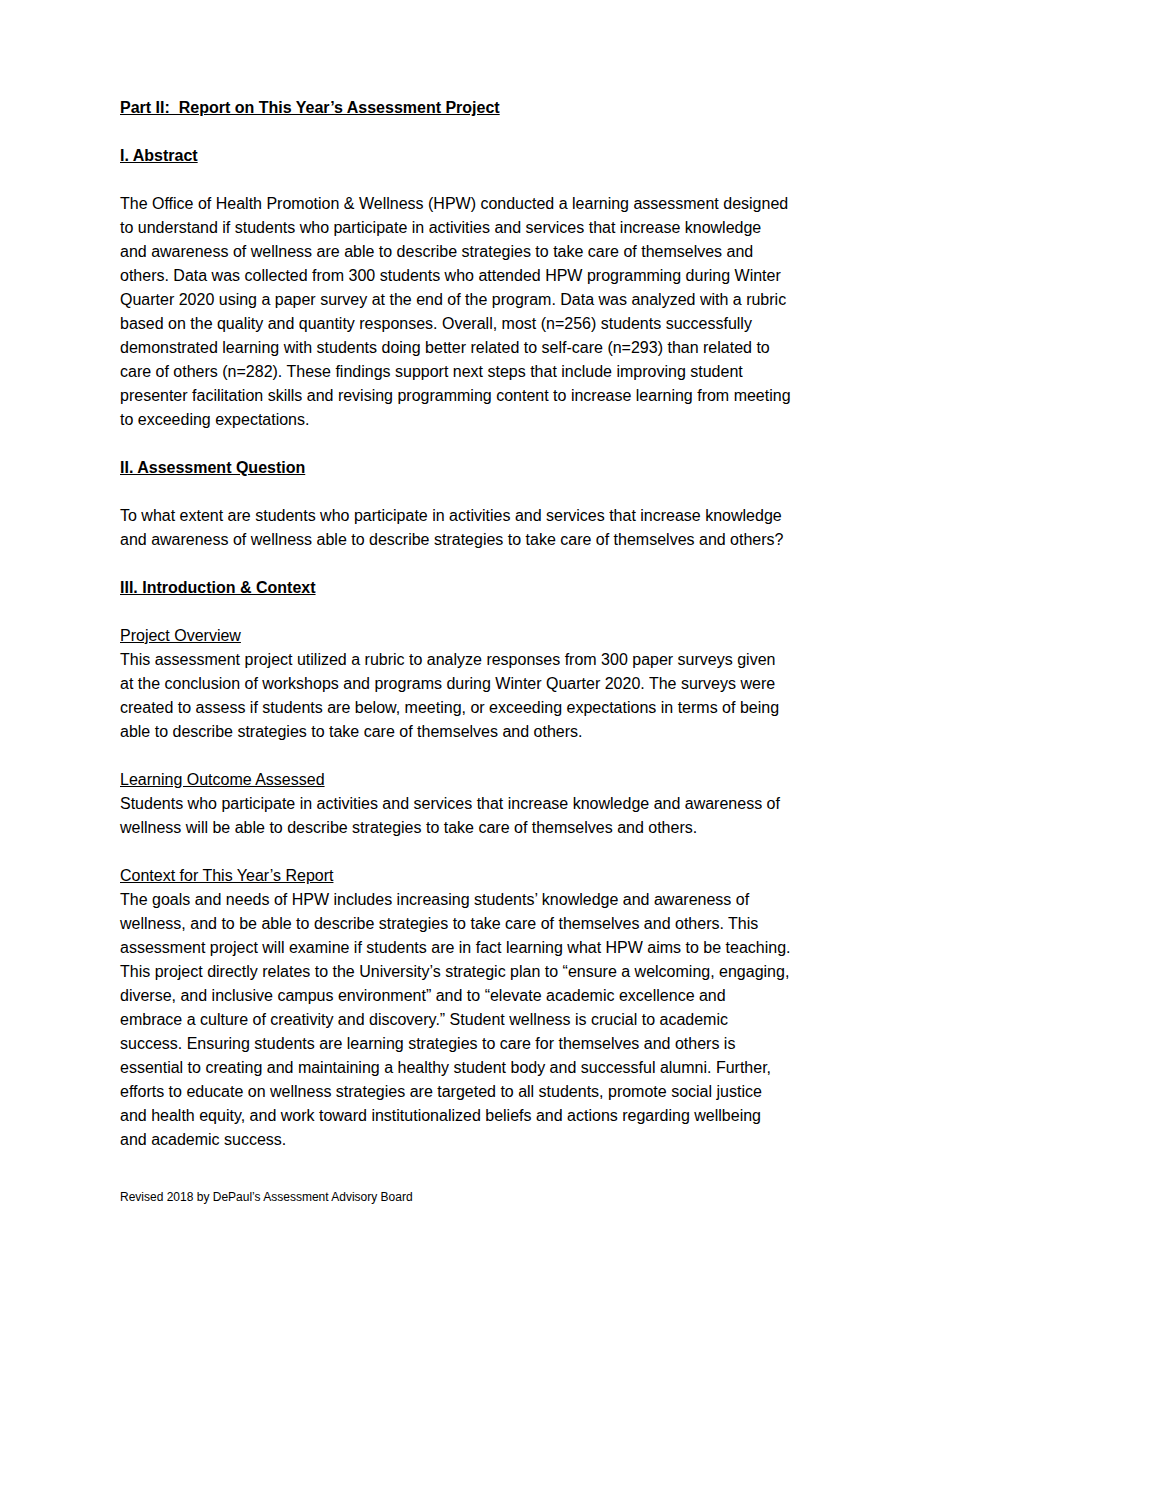Part II: Report on This Year’s Assessment Project
I. Abstract
The Office of Health Promotion & Wellness (HPW) conducted a learning assessment designed to understand if students who participate in activities and services that increase knowledge and awareness of wellness are able to describe strategies to take care of themselves and others. Data was collected from 300 students who attended HPW programming during Winter Quarter 2020 using a paper survey at the end of the program. Data was analyzed with a rubric based on the quality and quantity responses. Overall, most (n=256) students successfully demonstrated learning with students doing better related to self-care (n=293) than related to care of others (n=282). These findings support next steps that include improving student presenter facilitation skills and revising programming content to increase learning from meeting to exceeding expectations.
II. Assessment Question
To what extent are students who participate in activities and services that increase knowledge and awareness of wellness able to describe strategies to take care of themselves and others?
III. Introduction & Context
Project Overview
This assessment project utilized a rubric to analyze responses from 300 paper surveys given at the conclusion of workshops and programs during Winter Quarter 2020. The surveys were created to assess if students are below, meeting, or exceeding expectations in terms of being able to describe strategies to take care of themselves and others.
Learning Outcome Assessed
Students who participate in activities and services that increase knowledge and awareness of wellness will be able to describe strategies to take care of themselves and others.
Context for This Year’s Report
The goals and needs of HPW includes increasing students’ knowledge and awareness of wellness, and to be able to describe strategies to take care of themselves and others. This assessment project will examine if students are in fact learning what HPW aims to be teaching. This project directly relates to the University’s strategic plan to “ensure a welcoming, engaging, diverse, and inclusive campus environment” and to “elevate academic excellence and embrace a culture of creativity and discovery.” Student wellness is crucial to academic success. Ensuring students are learning strategies to care for themselves and others is essential to creating and maintaining a healthy student body and successful alumni. Further, efforts to educate on wellness strategies are targeted to all students, promote social justice and health equity, and work toward institutionalized beliefs and actions regarding wellbeing and academic success.
Revised 2018 by DePaul’s Assessment Advisory Board